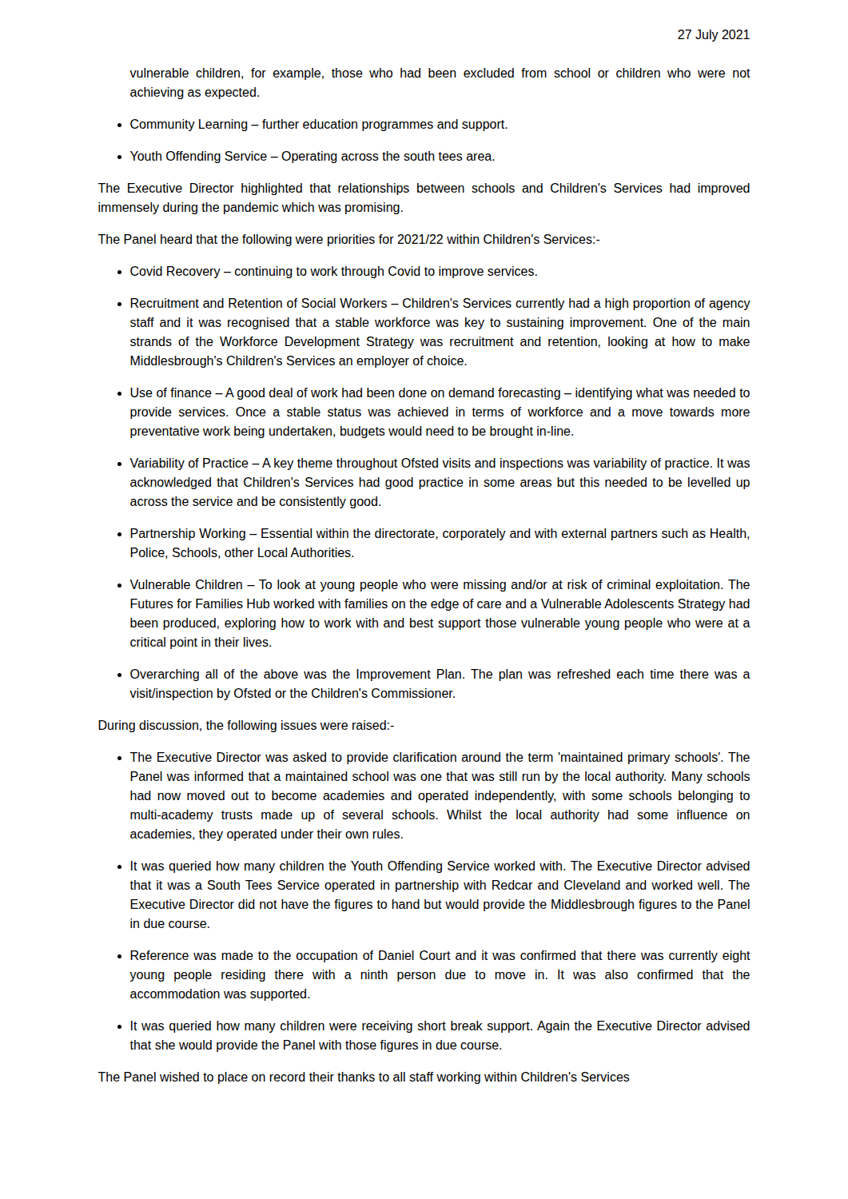27 July 2021
vulnerable children, for example, those who had been excluded from school or children who were not achieving as expected.
Community Learning – further education programmes and support.
Youth Offending Service – Operating across the south tees area.
The Executive Director highlighted that relationships between schools and Children's Services had improved immensely during the pandemic which was promising.
The Panel heard that the following were priorities for 2021/22 within Children's Services:-
Covid Recovery – continuing to work through Covid to improve services.
Recruitment and Retention of Social Workers – Children's Services currently had a high proportion of agency staff and it was recognised that a stable workforce was key to sustaining improvement. One of the main strands of the Workforce Development Strategy was recruitment and retention, looking at how to make Middlesbrough's Children's Services an employer of choice.
Use of finance – A good deal of work had been done on demand forecasting – identifying what was needed to provide services. Once a stable status was achieved in terms of workforce and a move towards more preventative work being undertaken, budgets would need to be brought in-line.
Variability of Practice – A key theme throughout Ofsted visits and inspections was variability of practice. It was acknowledged that Children's Services had good practice in some areas but this needed to be levelled up across the service and be consistently good.
Partnership Working – Essential within the directorate, corporately and with external partners such as Health, Police, Schools, other Local Authorities.
Vulnerable Children – To look at young people who were missing and/or at risk of criminal exploitation. The Futures for Families Hub worked with families on the edge of care and a Vulnerable Adolescents Strategy had been produced, exploring how to work with and best support those vulnerable young people who were at a critical point in their lives.
Overarching all of the above was the Improvement Plan. The plan was refreshed each time there was a visit/inspection by Ofsted or the Children's Commissioner.
During discussion, the following issues were raised:-
The Executive Director was asked to provide clarification around the term 'maintained primary schools'. The Panel was informed that a maintained school was one that was still run by the local authority. Many schools had now moved out to become academies and operated independently, with some schools belonging to multi-academy trusts made up of several schools. Whilst the local authority had some influence on academies, they operated under their own rules.
It was queried how many children the Youth Offending Service worked with. The Executive Director advised that it was a South Tees Service operated in partnership with Redcar and Cleveland and worked well. The Executive Director did not have the figures to hand but would provide the Middlesbrough figures to the Panel in due course.
Reference was made to the occupation of Daniel Court and it was confirmed that there was currently eight young people residing there with a ninth person due to move in. It was also confirmed that the accommodation was supported.
It was queried how many children were receiving short break support. Again the Executive Director advised that she would provide the Panel with those figures in due course.
The Panel wished to place on record their thanks to all staff working within Children's Services